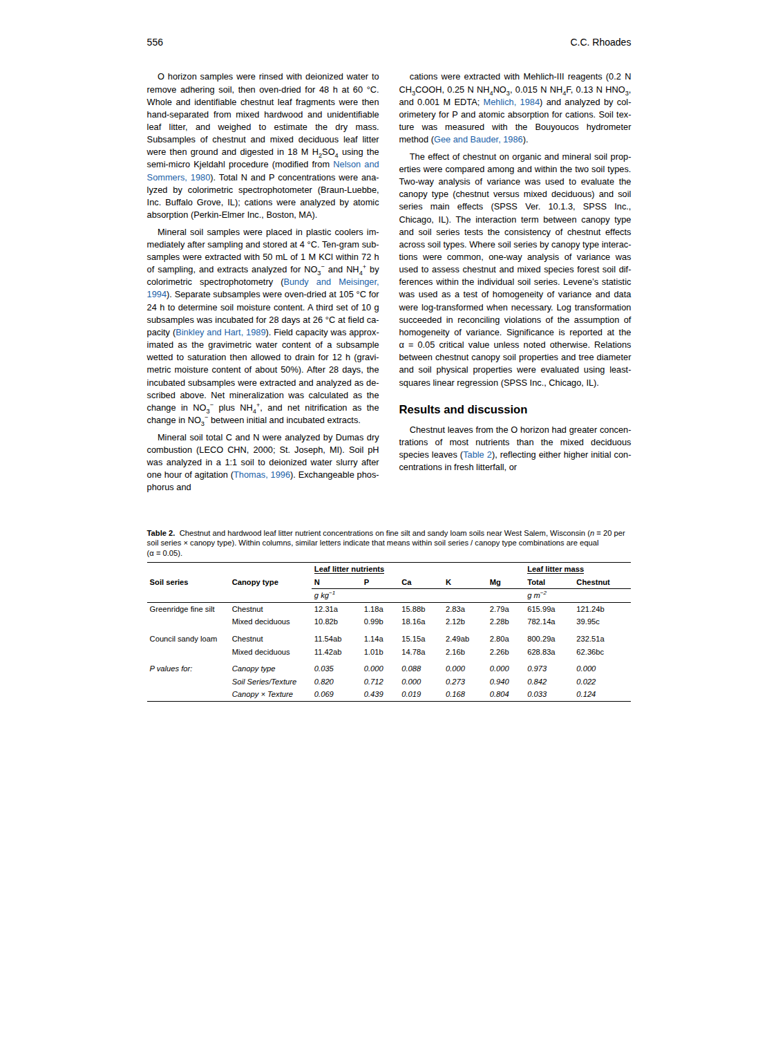556
C.C. Rhoades
O horizon samples were rinsed with deionized water to remove adhering soil, then oven-dried for 48 h at 60 °C. Whole and identifiable chestnut leaf fragments were then hand-separated from mixed hardwood and unidentifiable leaf litter, and weighed to estimate the dry mass. Subsamples of chestnut and mixed deciduous leaf litter were then ground and digested in 18 M H2SO4 using the semi-micro Kjeldahl procedure (modified from Nelson and Sommers, 1980). Total N and P concentrations were analyzed by colorimetric spectrophotometer (Braun-Luebbe, Inc. Buffalo Grove, IL); cations were analyzed by atomic absorption (Perkin-Elmer Inc., Boston, MA).
Mineral soil samples were placed in plastic coolers immediately after sampling and stored at 4 °C. Ten-gram subsamples were extracted with 50 mL of 1 M KCl within 72 h of sampling, and extracts analyzed for NO3− and NH4+ by colorimetric spectrophotometry (Bundy and Meisinger, 1994). Separate subsamples were oven-dried at 105 °C for 24 h to determine soil moisture content. A third set of 10 g subsamples was incubated for 28 days at 26 °C at field capacity (Binkley and Hart, 1989). Field capacity was approximated as the gravimetric water content of a subsample wetted to saturation then allowed to drain for 12 h (gravimetric moisture content of about 50%). After 28 days, the incubated subsamples were extracted and analyzed as described above. Net mineralization was calculated as the change in NO3− plus NH4+, and net nitrification as the change in NO3− between initial and incubated extracts.
Mineral soil total C and N were analyzed by Dumas dry combustion (LECO CHN, 2000; St. Joseph, MI). Soil pH was analyzed in a 1:1 soil to deionized water slurry after one hour of agitation (Thomas, 1996). Exchangeable phosphorus and
cations were extracted with Mehlich-III reagents (0.2 N CH3COOH, 0.25 N NH4NO3, 0.015 N NH4F, 0.13 N HNO3, and 0.001 M EDTA; Mehlich, 1984) and analyzed by colorimetery for P and atomic absorption for cations. Soil texture was measured with the Bouyoucos hydrometer method (Gee and Bauder, 1986).
The effect of chestnut on organic and mineral soil properties were compared among and within the two soil types. Two-way analysis of variance was used to evaluate the canopy type (chestnut versus mixed deciduous) and soil series main effects (SPSS Ver. 10.1.3, SPSS Inc., Chicago, IL). The interaction term between canopy type and soil series tests the consistency of chestnut effects across soil types. Where soil series by canopy type interactions were common, one-way analysis of variance was used to assess chestnut and mixed species forest soil differences within the individual soil series. Levene’s statistic was used as a test of homogeneity of variance and data were log-transformed when necessary. Log transformation succeeded in reconciling violations of the assumption of homogeneity of variance. Significance is reported at the α = 0.05 critical value unless noted otherwise. Relations between chestnut canopy soil properties and tree diameter and soil physical properties were evaluated using least-squares linear regression (SPSS Inc., Chicago, IL).
Results and discussion
Chestnut leaves from the O horizon had greater concentrations of most nutrients than the mixed deciduous species leaves (Table 2), reflecting either higher initial concentrations in fresh litterfall, or
Table 2. Chestnut and hardwood leaf litter nutrient concentrations on fine silt and sandy loam soils near West Salem, Wisconsin (n = 20 per soil series × canopy type). Within columns, similar letters indicate that means within soil series / canopy type combinations are equal (α = 0.05).
| Soil series | Canopy type | Leaf litter nutrients | Leaf litter mass |
| --- | --- | --- | --- |
| N | P | Ca | K | Mg | Total | Chestnut |
| | | g kg −1 | g m −2 |
| Greenridge fine silt | Chestnut | 12.31a | 1.18a | 15.88b | 2.83a | 2.79a | 615.99a | 121.24b |
| | Mixed deciduous | 10.82b | 0.99b | 18.16a | 2.12b | 2.28b | 782.14a | 39.95c |
| Council sandy loam | Chestnut | 11.54ab | 1.14a | 15.15a | 2.49ab | 2.80a | 800.29a | 232.51a |
| | Mixed deciduous | 11.42ab | 1.01b | 14.78a | 2.16b | 2.26b | 628.83a | 62.36bc |
| P values for: | Canopy type | 0.035 | 0.000 | 0.088 | 0.000 | 0.000 | 0.973 | 0.000 |
| | Soil Series/Texture | 0.820 | 0.712 | 0.000 | 0.273 | 0.940 | 0.842 | 0.022 |
| | Canopy × Texture | 0.069 | 0.439 | 0.019 | 0.168 | 0.804 | 0.033 | 0.124 |